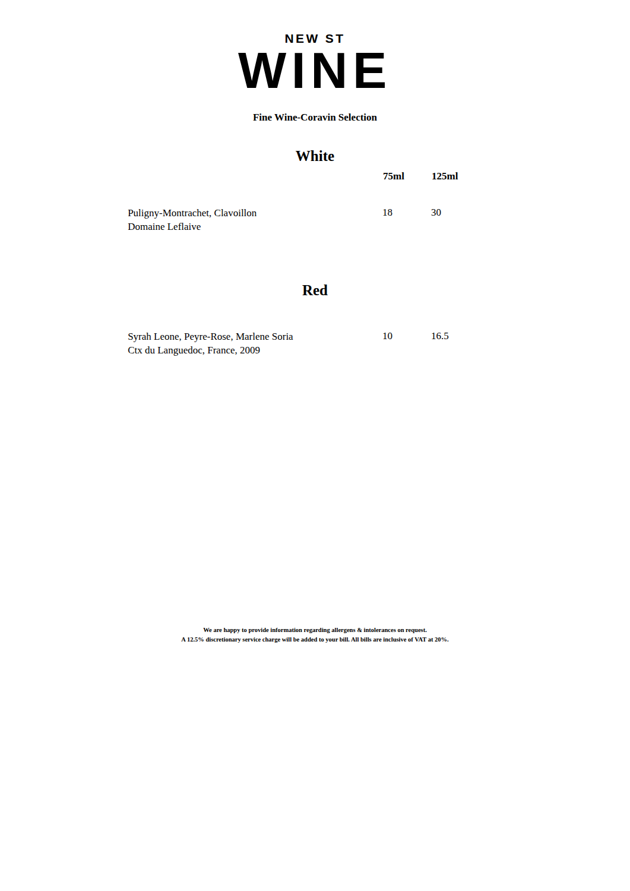NEW ST
WINE
Fine Wine-Coravin Selection
White
| | 75ml | 125ml |
| --- | --- | --- |
| Puligny-Montrachet, Clavoillon Domaine Leflaive | 18 | 30 |
Red
| Syrah Leone, Peyre-Rose, Marlene Soria Ctx du Languedoc, France, 2009 | 10 | 16.5 |
We are happy to provide information regarding allergens & intolerances on request.
A 12.5% discretionary service charge will be added to your bill. All bills are inclusive of VAT at 20%.